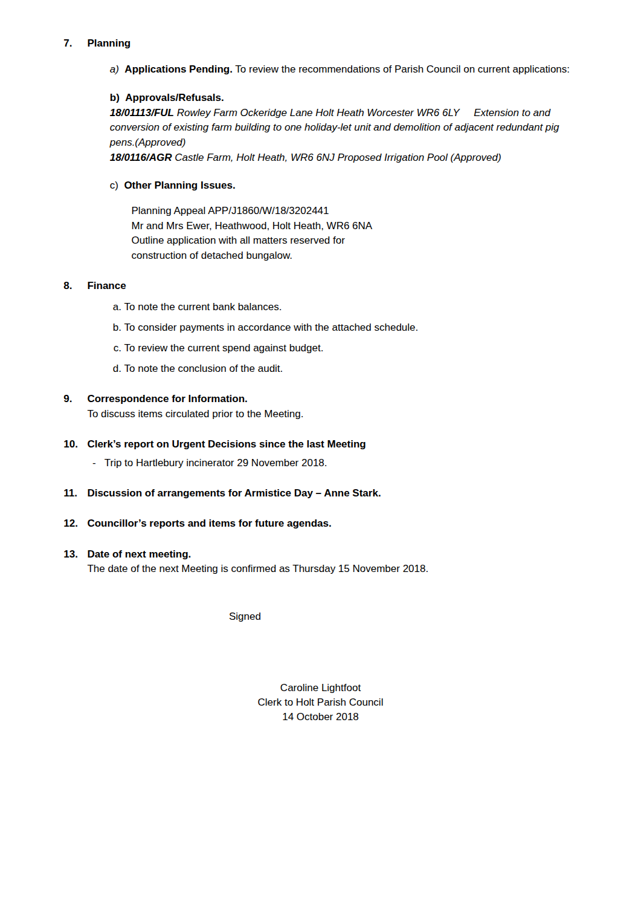Planning
a) Applications Pending. To review the recommendations of Parish Council on current applications:
b) Approvals/Refusals.
18/01113/FUL Rowley Farm Ockeridge Lane Holt Heath Worcester WR6 6LY Extension to and conversion of existing farm building to one holiday-let unit and demolition of adjacent redundant pig pens.(Approved)
18/0116/AGR Castle Farm, Holt Heath, WR6 6NJ Proposed Irrigation Pool (Approved)
c) Other Planning Issues.
Planning Appeal APP/J1860/W/18/3202441
Mr and Mrs Ewer, Heathwood, Holt Heath, WR6 6NA
Outline application with all matters reserved for
construction of detached bungalow.
Finance
To note the current bank balances.
To consider payments in accordance with the attached schedule.
To review the current spend against budget.
To note the conclusion of the audit.
Correspondence for Information.
To discuss items circulated prior to the Meeting.
Clerk’s report on Urgent Decisions since the last Meeting
- Trip to Hartlebury incinerator 29 November 2018.
Discussion of arrangements for Armistice Day – Anne Stark.
Councillor’s reports and items for future agendas.
Date of next meeting.
The date of the next Meeting is confirmed as Thursday 15 November 2018.
Signed
Caroline Lightfoot
Clerk to Holt Parish Council
14 October 2018